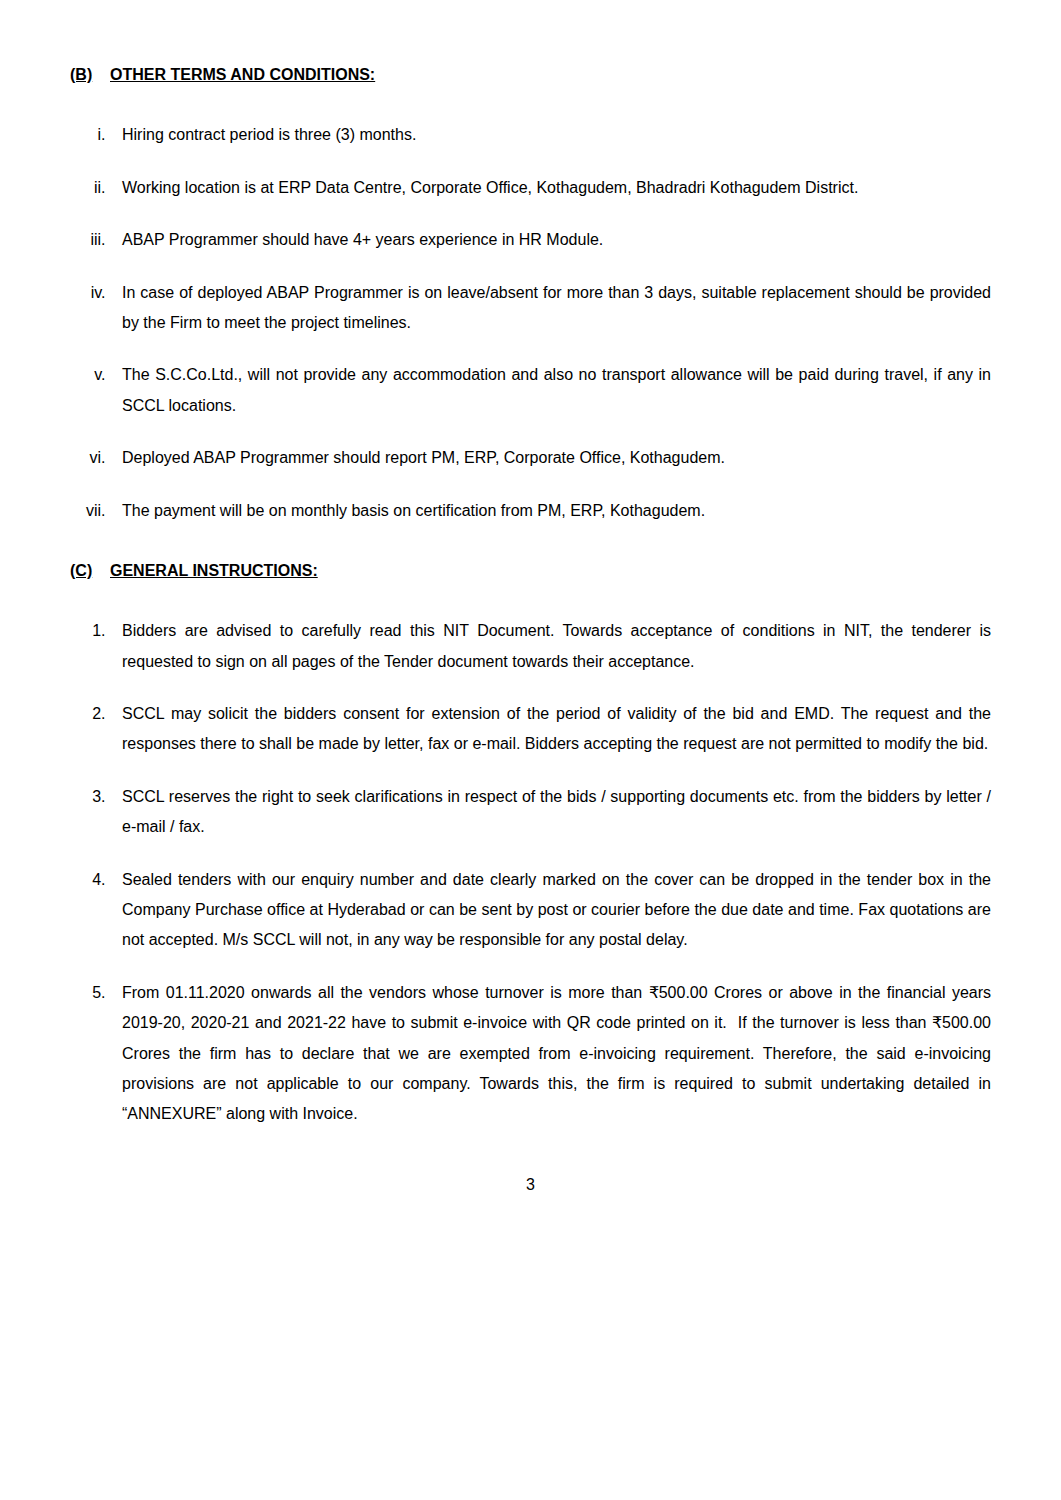(B)
OTHER TERMS AND CONDITIONS:
Hiring contract period is three (3) months.
Working location is at ERP Data Centre, Corporate Office, Kothagudem, Bhadradri Kothagudem District.
ABAP Programmer should have 4+ years experience in HR Module.
In case of deployed ABAP Programmer is on leave/absent for more than 3 days, suitable replacement should be provided by the Firm to meet the project timelines.
The S.C.Co.Ltd., will not provide any accommodation and also no transport allowance will be paid during travel, if any in SCCL locations.
Deployed ABAP Programmer should report PM, ERP, Corporate Office, Kothagudem.
The payment will be on monthly basis on certification from PM, ERP, Kothagudem.
(C)
GENERAL INSTRUCTIONS:
Bidders are advised to carefully read this NIT Document. Towards acceptance of conditions in NIT, the tenderer is requested to sign on all pages of the Tender document towards their acceptance.
SCCL may solicit the bidders consent for extension of the period of validity of the bid and EMD. The request and the responses there to shall be made by letter, fax or e-mail. Bidders accepting the request are not permitted to modify the bid.
SCCL reserves the right to seek clarifications in respect of the bids / supporting documents etc. from the bidders by letter / e-mail / fax.
Sealed tenders with our enquiry number and date clearly marked on the cover can be dropped in the tender box in the Company Purchase office at Hyderabad or can be sent by post or courier before the due date and time. Fax quotations are not accepted. M/s SCCL will not, in any way be responsible for any postal delay.
From 01.11.2020 onwards all the vendors whose turnover is more than ₹500.00 Crores or above in the financial years 2019-20, 2020-21 and 2021-22 have to submit e-invoice with QR code printed on it. If the turnover is less than ₹500.00 Crores the firm has to declare that we are exempted from e-invoicing requirement. Therefore, the said e-invoicing provisions are not applicable to our company. Towards this, the firm is required to submit undertaking detailed in “ANNEXURE” along with Invoice.
3